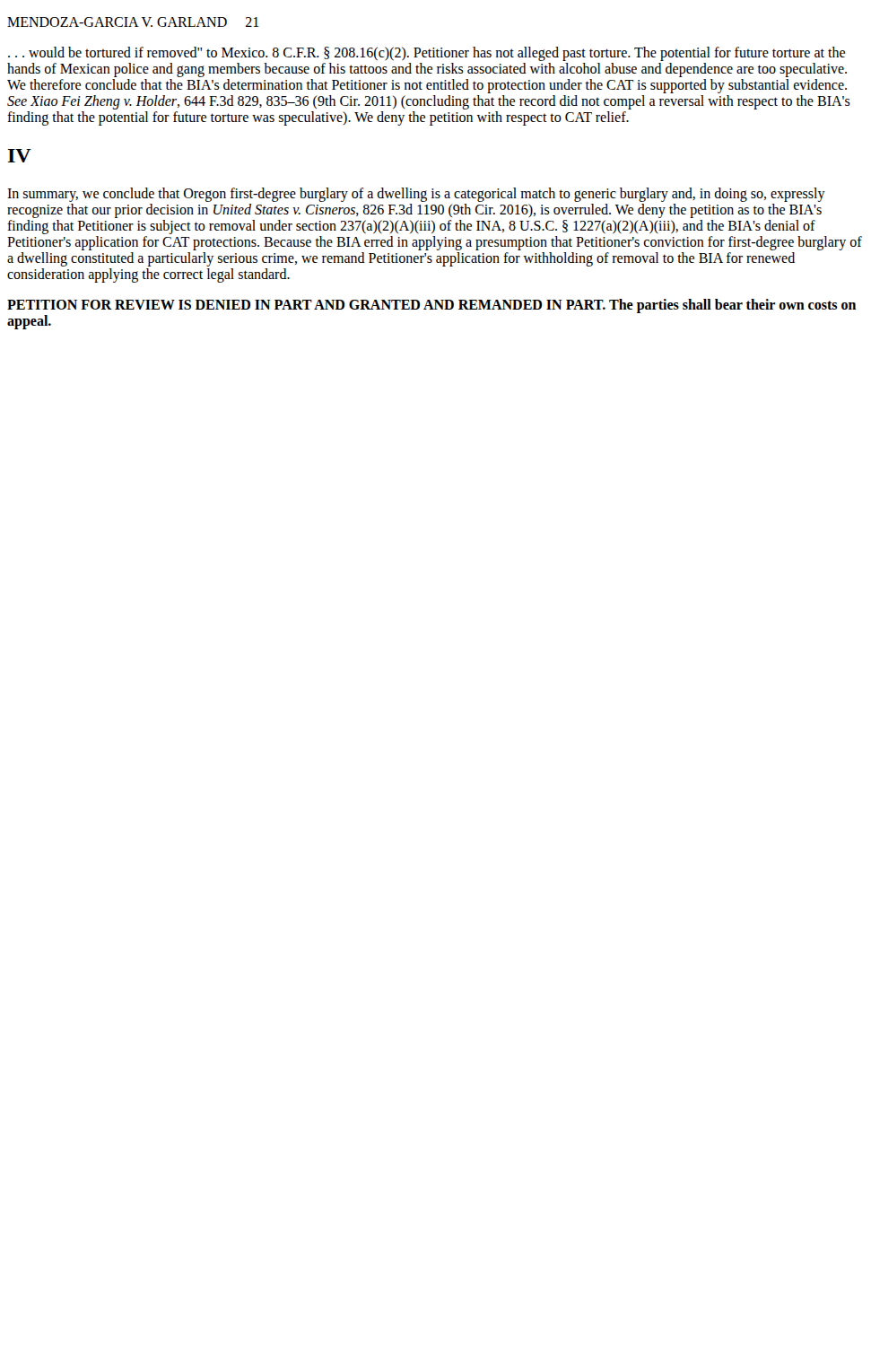MENDOZA-GARCIA V. GARLAND 21
. . . would be tortured if removed" to Mexico. 8 C.F.R. § 208.16(c)(2). Petitioner has not alleged past torture. The potential for future torture at the hands of Mexican police and gang members because of his tattoos and the risks associated with alcohol abuse and dependence are too speculative. We therefore conclude that the BIA's determination that Petitioner is not entitled to protection under the CAT is supported by substantial evidence. See Xiao Fei Zheng v. Holder, 644 F.3d 829, 835–36 (9th Cir. 2011) (concluding that the record did not compel a reversal with respect to the BIA's finding that the potential for future torture was speculative). We deny the petition with respect to CAT relief.
IV
In summary, we conclude that Oregon first-degree burglary of a dwelling is a categorical match to generic burglary and, in doing so, expressly recognize that our prior decision in United States v. Cisneros, 826 F.3d 1190 (9th Cir. 2016), is overruled. We deny the petition as to the BIA's finding that Petitioner is subject to removal under section 237(a)(2)(A)(iii) of the INA, 8 U.S.C. § 1227(a)(2)(A)(iii), and the BIA's denial of Petitioner's application for CAT protections. Because the BIA erred in applying a presumption that Petitioner's conviction for first-degree burglary of a dwelling constituted a particularly serious crime, we remand Petitioner's application for withholding of removal to the BIA for renewed consideration applying the correct legal standard.
PETITION FOR REVIEW IS DENIED IN PART AND GRANTED AND REMANDED IN PART. The parties shall bear their own costs on appeal.